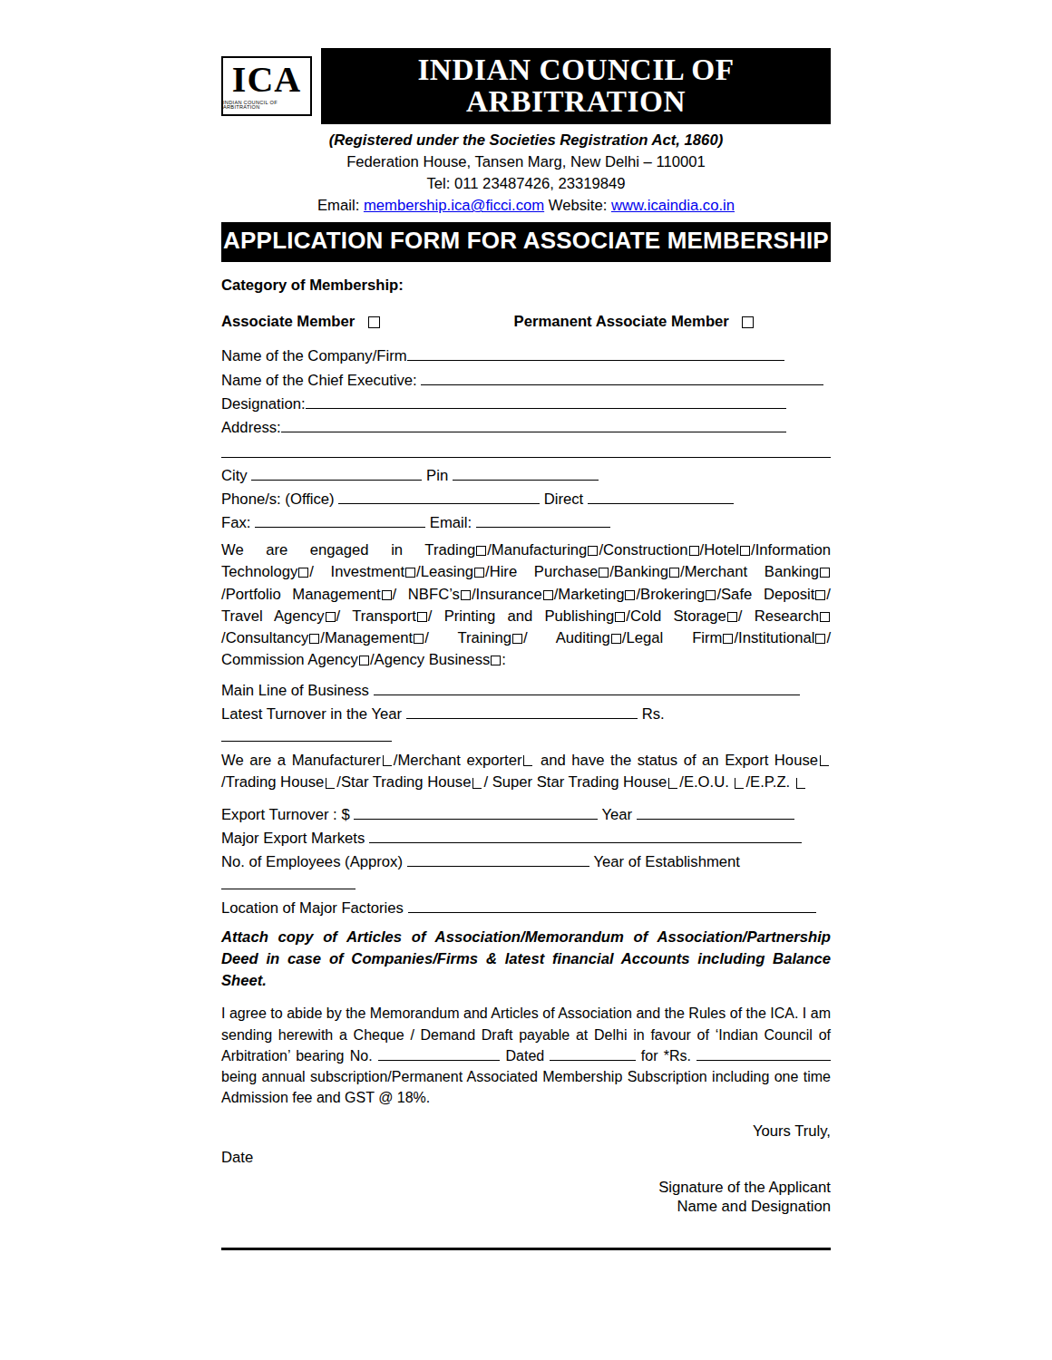ICA
Indian Council of Arbitration
INDIAN COUNCIL OF ARBITRATION
(Registered under the Societies Registration Act, 1860)
Federation House, Tansen Marg, New Delhi – 110001
Tel: 011 23487426, 23319849
Email: membership.ica@ficci.com Website: www.icaindia.co.in
APPLICATION FORM FOR ASSOCIATE MEMBERSHIP
Category of Membership:
Associate Member
Permanent Associate Member
Name of the Company/Firm
Name of the Chief Executive:
Designation:
Address:
City Pin
Phone/s: (Office) Direct
Fax: Email:
We are engaged in Trading /Manufacturing /Construction /Hotel /Information Technology / Investment /Leasing /Hire Purchase /Banking /Merchant Banking /Portfolio Management / NBFC’s /Insurance /Marketing /Brokering /Safe Deposit / Travel Agency / Transport / Printing and Publishing /Cold Storage / Research /Consultancy /Management / Training / Auditing /Legal Firm /Institutional / Commission Agency /Agency Business :
Main Line of Business
Latest Turnover in the Year Rs.
We are a Manufacturer /Merchant exporter and have the status of an Export House /Trading House /Star Trading House / Super Star Trading House /E.O.U. /E.P.Z.
Export Turnover : $ Year
Major Export Markets
No. of Employees (Approx) Year of Establishment
Location of Major Factories
Attach copy of Articles of Association/Memorandum of Association/Partnership Deed in case of Companies/Firms & latest financial Accounts including Balance Sheet.
I agree to abide by the Memorandum and Articles of Association and the Rules of the ICA. I am sending herewith a Cheque / Demand Draft payable at Delhi in favour of ‘Indian Council of Arbitration’ bearing No. Dated for *Rs. being annual subscription/Permanent Associated Membership Subscription including one time Admission fee and GST @ 18%.
Yours Truly,
Date
Signature of the Applicant
Name and Designation